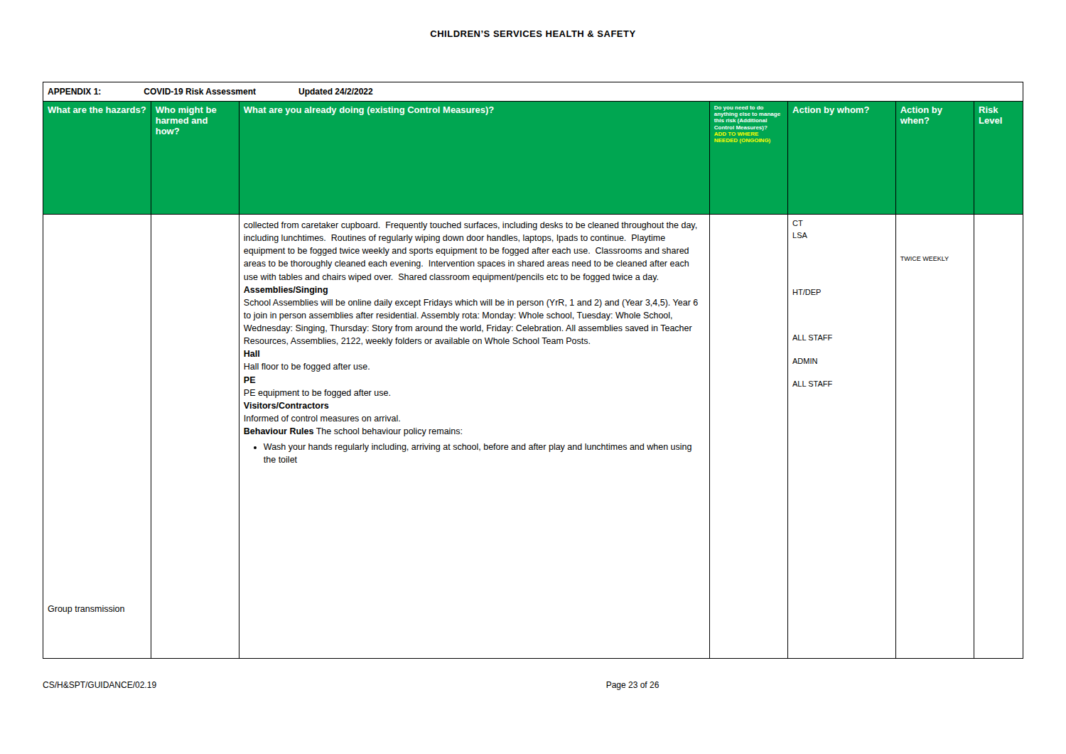CHILDREN’S SERVICES HEALTH & SAFETY
| APPENDIX 1: COVID-19 Risk Assessment Updated 24/2/2022 |
| What are the hazards? | Who might be harmed and how? | What are you already doing (existing Control Measures)? | Do you need to do anything else to manage this risk (Additional Control Measures)? ADD TO WHERE NEEDED (ONGOING) | Action by whom? | Action by when? | Risk Level |
| Group transmission | | collected from caretaker cupboard. Frequently touched surfaces, including desks to be cleaned throughout the day, including lunchtimes. Routines of regularly wiping down door handles, laptops, Ipads to continue. Playtime equipment to be fogged twice weekly and sports equipment to be fogged after each use. Classrooms and shared areas to be thoroughly cleaned each evening. Intervention spaces in shared areas need to be cleaned after each use with tables and chairs wiped over. Shared classroom equipment/pencils etc to be fogged twice a day. Assemblies/Singing School Assemblies will be online daily except Fridays which will be in person (YrR, 1 and 2) and (Year 3,4,5). Year 6 to join in person assemblies after residential. Assembly rota: Monday: Whole school, Tuesday: Whole School, Wednesday: Singing, Thursday: Story from around the world, Friday: Celebration. All assemblies saved in Teacher Resources, Assemblies, 2122, weekly folders or available on Whole School Team Posts. Hall Hall floor to be fogged after use. PE PE equipment to be fogged after use. Visitors/Contractors Informed of control measures on arrival. Behaviour Rules The school behaviour policy remains: Wash your hands regularly including, arriving at school, before and after play and lunchtimes and when using the toilet | | CT LSA HT/DEP ALL STAFF ADMIN ALL STAFF | TWICE WEEKLY | |
CS/H&SPT/GUIDANCE/02.19
Page 23 of 26